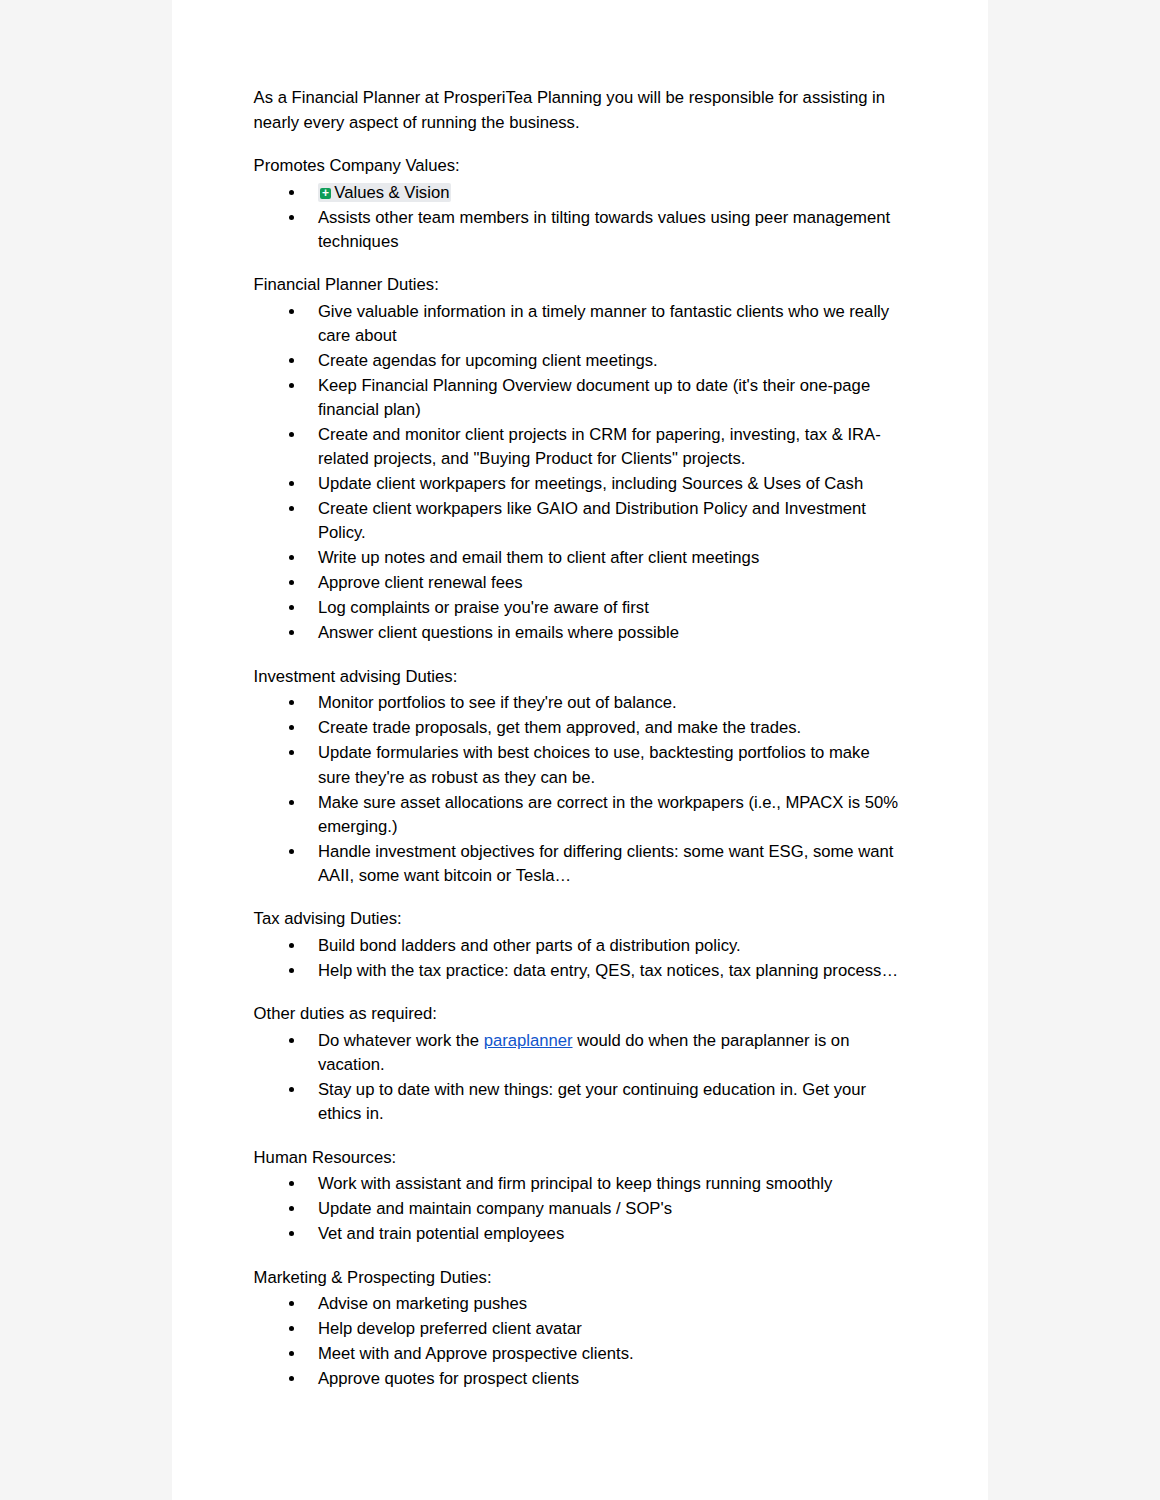As a Financial Planner at ProsperiTea Planning you will be responsible for assisting in nearly every aspect of running the business.
Promotes Company Values:
+Values & Vision
Assists other team members in tilting towards values using peer management techniques
Financial Planner Duties:
Give valuable information in a timely manner to fantastic clients who we really care about
Create agendas for upcoming client meetings.
Keep Financial Planning Overview document up to date (it's their one-page financial plan)
Create and monitor client projects in CRM for papering, investing, tax & IRA-related projects, and "Buying Product for Clients" projects.
Update client workpapers for meetings, including Sources & Uses of Cash
Create client workpapers like GAIO and Distribution Policy and Investment Policy.
Write up notes and email them to client after client meetings
Approve client renewal fees
Log complaints or praise you're aware of first
Answer client questions in emails where possible
Investment advising Duties:
Monitor portfolios to see if they're out of balance.
Create trade proposals, get them approved, and make the trades.
Update formularies with best choices to use, backtesting portfolios to make sure they're as robust as they can be.
Make sure asset allocations are correct in the workpapers (i.e., MPACX is 50% emerging.)
Handle investment objectives for differing clients: some want ESG, some want AAII, some want bitcoin or Tesla…
Tax advising Duties:
Build bond ladders and other parts of a distribution policy.
Help with the tax practice: data entry, QES, tax notices, tax planning process…
Other duties as required:
Do whatever work the paraplanner would do when the paraplanner is on vacation.
Stay up to date with new things: get your continuing education in. Get your ethics in.
Human Resources:
Work with assistant and firm principal to keep things running smoothly
Update and maintain company manuals / SOP's
Vet and train potential employees
Marketing & Prospecting Duties:
Advise on marketing pushes
Help develop preferred client avatar
Meet with and Approve prospective clients.
Approve quotes for prospect clients